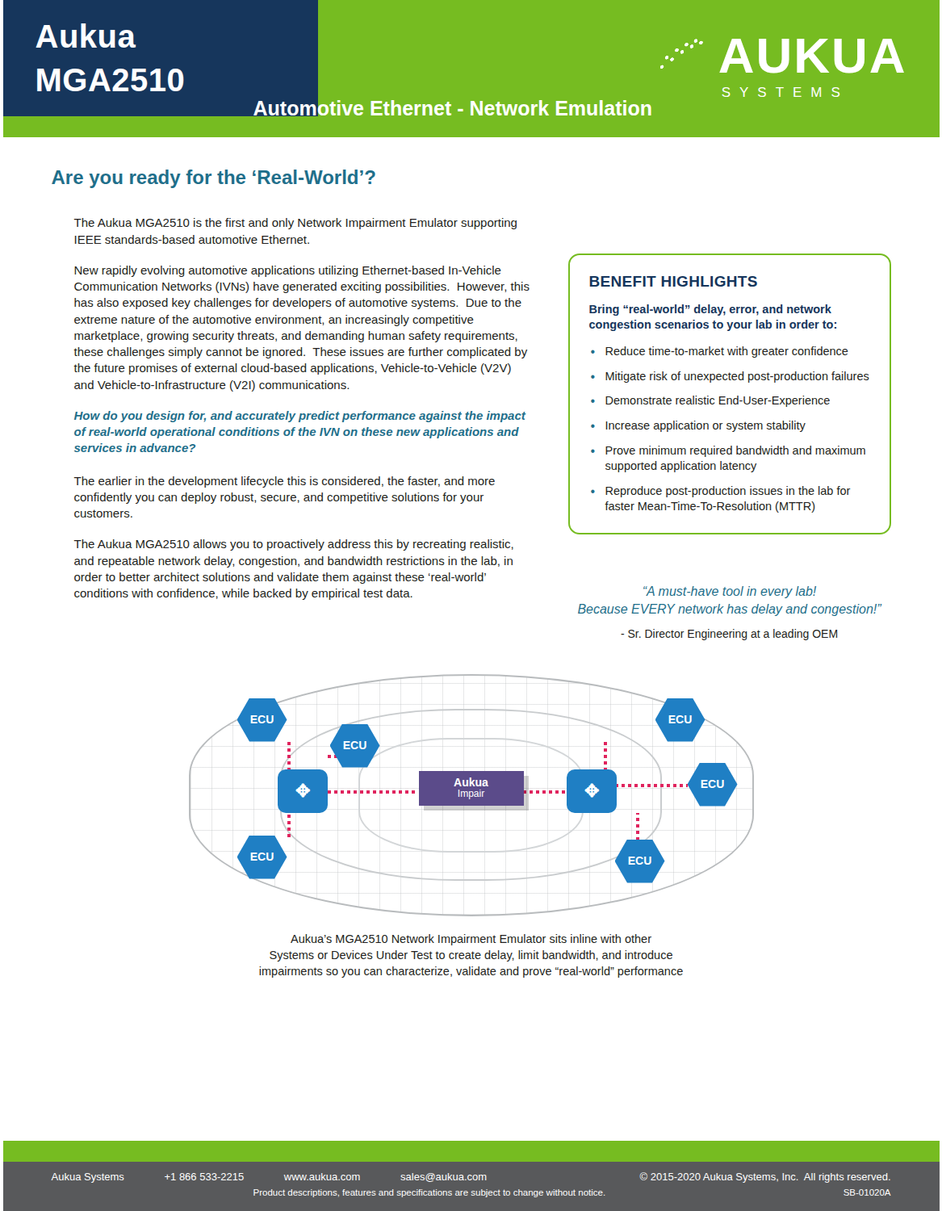Aukua MGA2510
Automotive Ethernet - Network Emulation
AUKUA
SYSTEMS
Are you ready for the ‘Real-World’?
The Aukua MGA2510 is the first and only Network Impairment Emulator supporting IEEE standards-based automotive Ethernet.
New rapidly evolving automotive applications utilizing Ethernet-based In-Vehicle Communication Networks (IVNs) have generated exciting possibilities. However, this has also exposed key challenges for developers of automotive systems. Due to the extreme nature of the automotive environment, an increasingly competitive marketplace, growing security threats, and demanding human safety requirements, these challenges simply cannot be ignored. These issues are further complicated by the future promises of external cloud-based applications, Vehicle-to-Vehicle (V2V) and Vehicle-to-Infrastructure (V2I) communications.
How do you design for, and accurately predict performance against the impact of real-world operational conditions of the IVN on these new applications and services in advance?
The earlier in the development lifecycle this is considered, the faster, and more confidently you can deploy robust, secure, and competitive solutions for your customers.
The Aukua MGA2510 allows you to proactively address this by recreating realistic, and repeatable network delay, congestion, and bandwidth restrictions in the lab, in order to better architect solutions and validate them against these ‘real-world’ conditions with confidence, while backed by empirical test data.
BENEFIT HIGHLIGHTS
Bring “real-world” delay, error, and network congestion scenarios to your lab in order to:
Reduce time-to-market with greater confidence
Mitigate risk of unexpected post-production failures
Demonstrate realistic End-User-Experience
Increase application or system stability
Prove minimum required bandwidth and maximum supported application latency
Reproduce post-production issues in the lab for faster Mean-Time-To-Resolution (MTTR)
“A must-have tool in every lab!
Because EVERY network has delay and congestion!” - Sr. Director Engineering at a leading OEM
ECU
ECU
ECU
ECU
ECU
ECU
✥
✥
Aukua
Impair
Aukua’s MGA2510 Network Impairment Emulator sits inline with other
Systems or Devices Under Test to create delay, limit bandwidth, and introduce
impairments so you can characterize, validate and prove “real-world” performance
Aukua Systems +1 866 533-2215 www.aukua.com sales@aukua.com
© 2015-2020 Aukua Systems, Inc. All rights reserved.
Product descriptions, features and specifications are subject to change without notice.
SB-01020A